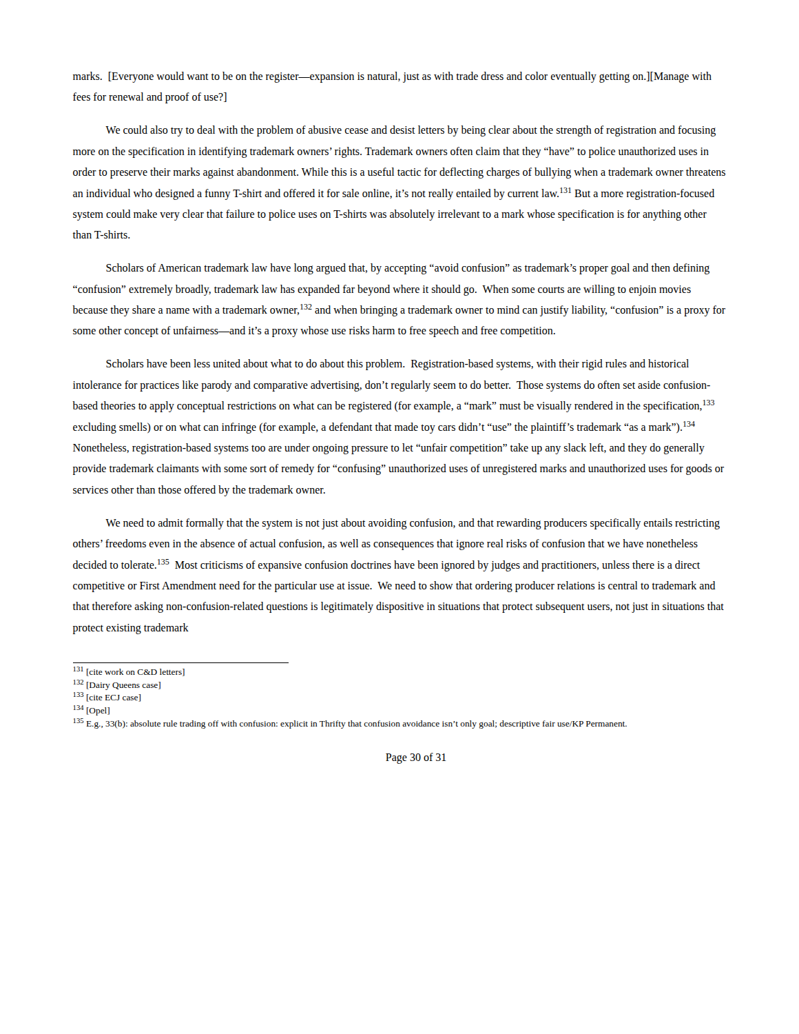marks. [Everyone would want to be on the register—expansion is natural, just as with trade dress and color eventually getting on.][Manage with fees for renewal and proof of use?]
We could also try to deal with the problem of abusive cease and desist letters by being clear about the strength of registration and focusing more on the specification in identifying trademark owners’ rights. Trademark owners often claim that they “have” to police unauthorized uses in order to preserve their marks against abandonment. While this is a useful tactic for deflecting charges of bullying when a trademark owner threatens an individual who designed a funny T-shirt and offered it for sale online, it’s not really entailed by current law.131 But a more registration-focused system could make very clear that failure to police uses on T-shirts was absolutely irrelevant to a mark whose specification is for anything other than T-shirts.
Scholars of American trademark law have long argued that, by accepting “avoid confusion” as trademark’s proper goal and then defining “confusion” extremely broadly, trademark law has expanded far beyond where it should go. When some courts are willing to enjoin movies because they share a name with a trademark owner,132 and when bringing a trademark owner to mind can justify liability, “confusion” is a proxy for some other concept of unfairness—and it’s a proxy whose use risks harm to free speech and free competition.
Scholars have been less united about what to do about this problem. Registration-based systems, with their rigid rules and historical intolerance for practices like parody and comparative advertising, don’t regularly seem to do better. Those systems do often set aside confusion-based theories to apply conceptual restrictions on what can be registered (for example, a “mark” must be visually rendered in the specification,133 excluding smells) or on what can infringe (for example, a defendant that made toy cars didn’t “use” the plaintiff’s trademark “as a mark”).134 Nonetheless, registration-based systems too are under ongoing pressure to let “unfair competition” take up any slack left, and they do generally provide trademark claimants with some sort of remedy for “confusing” unauthorized uses of unregistered marks and unauthorized uses for goods or services other than those offered by the trademark owner.
We need to admit formally that the system is not just about avoiding confusion, and that rewarding producers specifically entails restricting others’ freedoms even in the absence of actual confusion, as well as consequences that ignore real risks of confusion that we have nonetheless decided to tolerate.135 Most criticisms of expansive confusion doctrines have been ignored by judges and practitioners, unless there is a direct competitive or First Amendment need for the particular use at issue. We need to show that ordering producer relations is central to trademark and that therefore asking non-confusion-related questions is legitimately dispositive in situations that protect subsequent users, not just in situations that protect existing trademark
131 [cite work on C&D letters]
132 [Dairy Queens case]
133 [cite ECJ case]
134 [Opel]
135 E.g., 33(b): absolute rule trading off with confusion: explicit in Thrifty that confusion avoidance isn’t only goal; descriptive fair use/KP Permanent.
Page 30 of 31